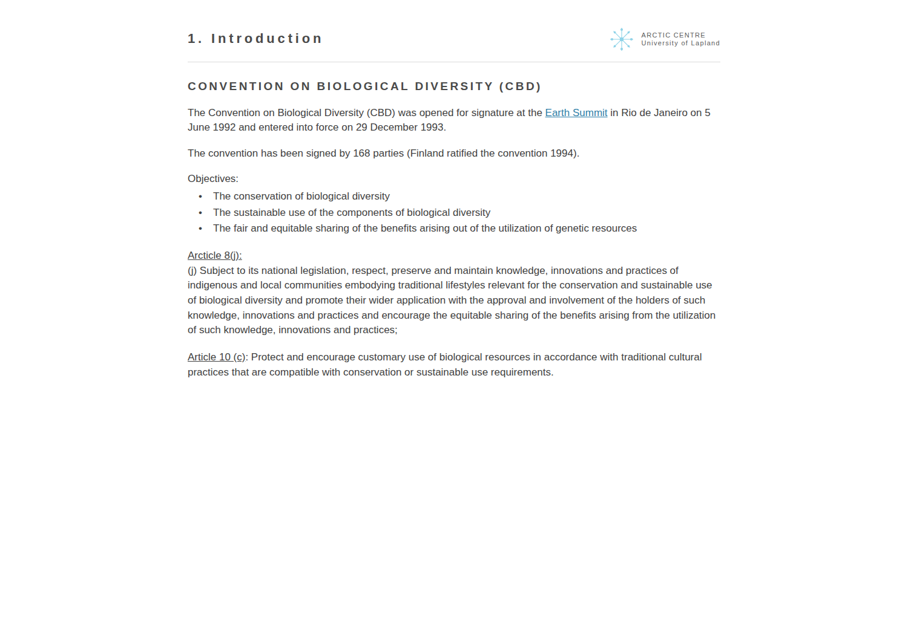1. Introduction
ARCTIC CENTRE University of Lapland
CONVENTION ON BIOLOGICAL DIVERSITY (CBD)
The Convention on Biological Diversity (CBD) was opened for signature at the Earth Summit in Rio de Janeiro on 5 June 1992 and entered into force on 29 December 1993.
The convention has been signed by 168 parties (Finland ratified the convention 1994).
Objectives:
The conservation of biological diversity
The sustainable use of the components of biological diversity
The fair and equitable sharing of the benefits arising out of the utilization of genetic resources
Arcticle 8(j):
(j) Subject to its national legislation, respect, preserve and maintain knowledge, innovations and practices of indigenous and local communities embodying traditional lifestyles relevant for the conservation and sustainable use of biological diversity and promote their wider application with the approval and involvement of the holders of such knowledge, innovations and practices and encourage the equitable sharing of the benefits arising from the utilization of such knowledge, innovations and practices;
Article 10 (c): Protect and encourage customary use of biological resources in accordance with traditional cultural practices that are compatible with conservation or sustainable use requirements.